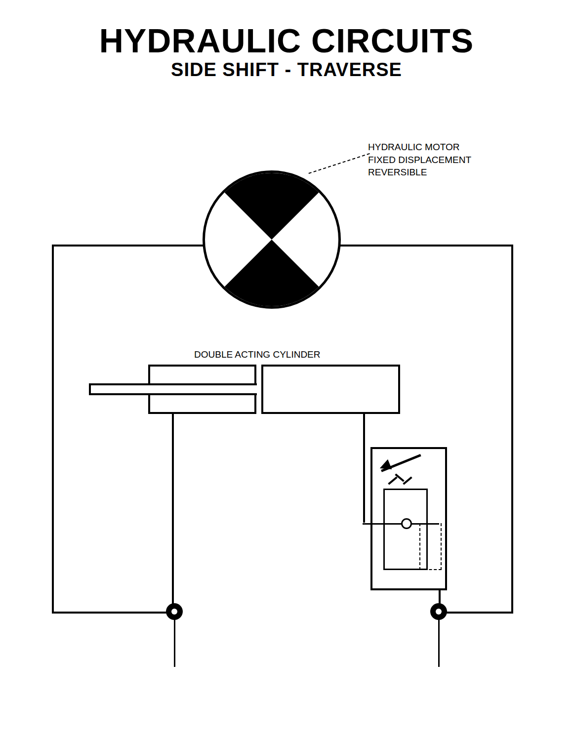HYDRAULIC CIRCUITS
SIDE SHIFT - TRAVERSE
HYDRAULIC MOTOR
FIXED DISPLACEMENT
REVERSIBLE
DOUBLE ACTING CYLINDER